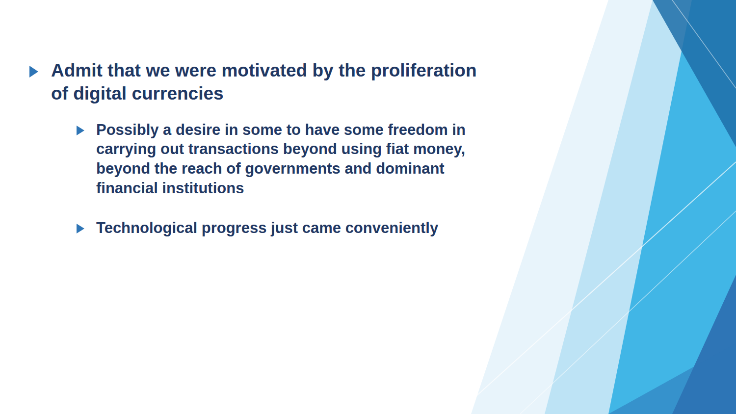Admit that we were motivated by the proliferation of digital currencies
Possibly a desire in some to have some freedom in carrying out transactions beyond using fiat money, beyond the reach of governments and dominant financial institutions
Technological progress just came conveniently